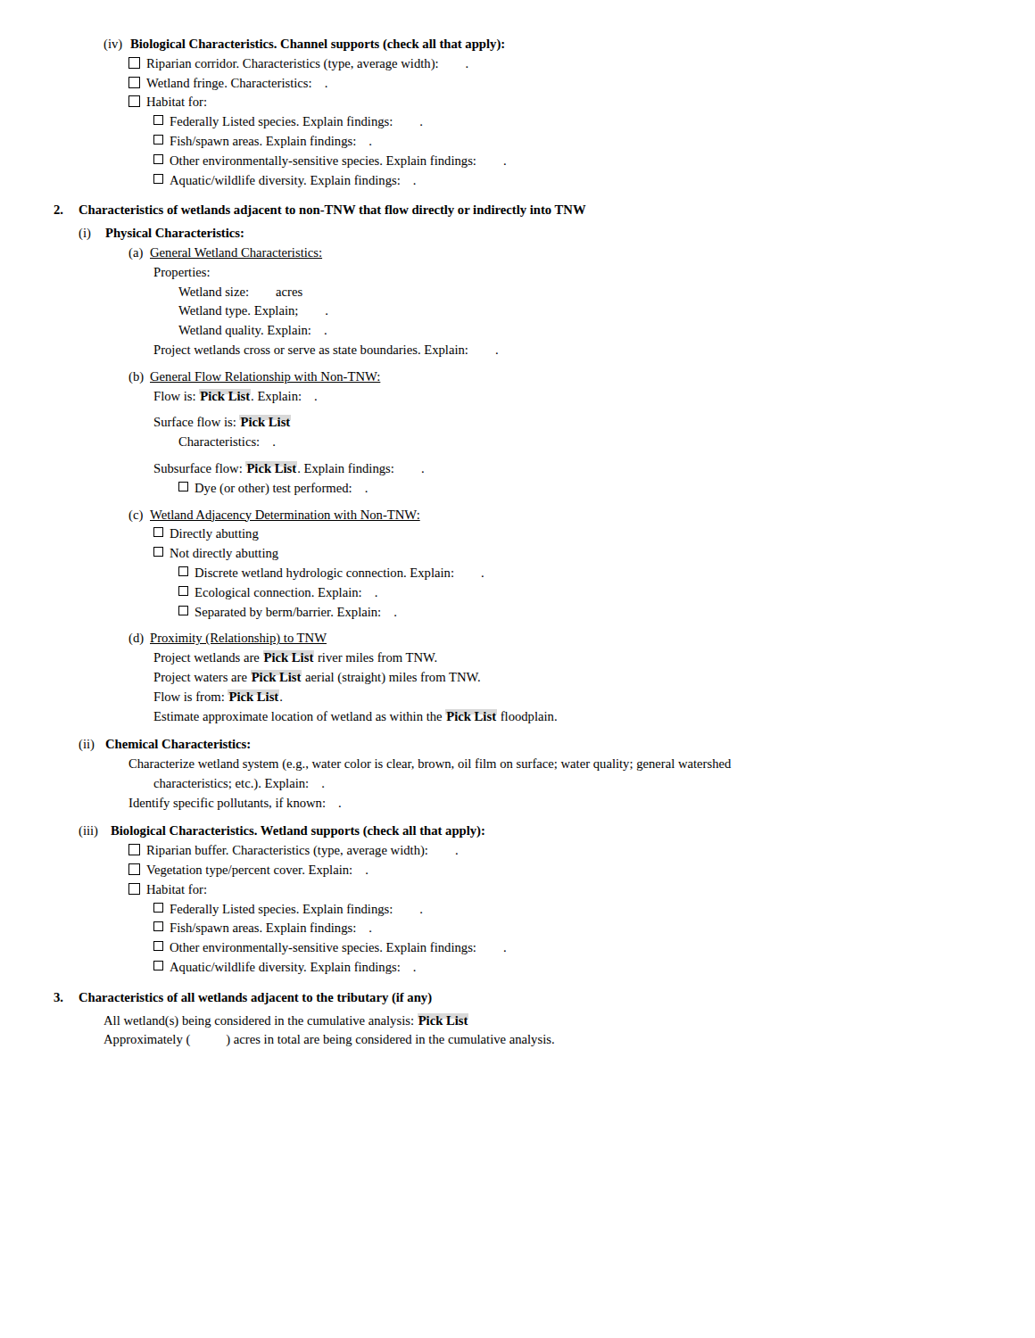(iv) Biological Characteristics. Channel supports (check all that apply):
Riparian corridor. Characteristics (type, average width):.
Wetland fringe. Characteristics:.
Habitat for:
Federally Listed species. Explain findings:.
Fish/spawn areas. Explain findings:.
Other environmentally-sensitive species. Explain findings:.
Aquatic/wildlife diversity. Explain findings:.
2. Characteristics of wetlands adjacent to non-TNW that flow directly or indirectly into TNW
(i) Physical Characteristics:
(a) General Wetland Characteristics:
Properties:
Wetland size:acres
Wetland type. Explain;.
Wetland quality. Explain:.
Project wetlands cross or serve as state boundaries. Explain:.
(b) General Flow Relationship with Non-TNW:
Flow is: Pick List. Explain:.
Surface flow is: Pick List
Characteristics:.
Subsurface flow: Pick List. Explain findings:.
Dye (or other) test performed:.
(c) Wetland Adjacency Determination with Non-TNW:
Directly abutting
Not directly abutting
Discrete wetland hydrologic connection. Explain:.
Ecological connection. Explain:.
Separated by berm/barrier. Explain:.
(d) Proximity (Relationship) to TNW
Project wetlands are Pick List river miles from TNW.
Project waters are Pick List aerial (straight) miles from TNW.
Flow is from: Pick List.
Estimate approximate location of wetland as within the Pick List floodplain.
(ii) Chemical Characteristics:
Characterize wetland system (e.g., water color is clear, brown, oil film on surface; water quality; general watershed
characteristics; etc.). Explain:.
Identify specific pollutants, if known:.
(iii) Biological Characteristics. Wetland supports (check all that apply):
Riparian buffer. Characteristics (type, average width):.
Vegetation type/percent cover. Explain:.
Habitat for:
Federally Listed species. Explain findings:.
Fish/spawn areas. Explain findings:.
Other environmentally-sensitive species. Explain findings:.
Aquatic/wildlife diversity. Explain findings:.
3. Characteristics of all wetlands adjacent to the tributary (if any)
All wetland(s) being considered in the cumulative analysis: Pick List
Approximately ( ) acres in total are being considered in the cumulative analysis.